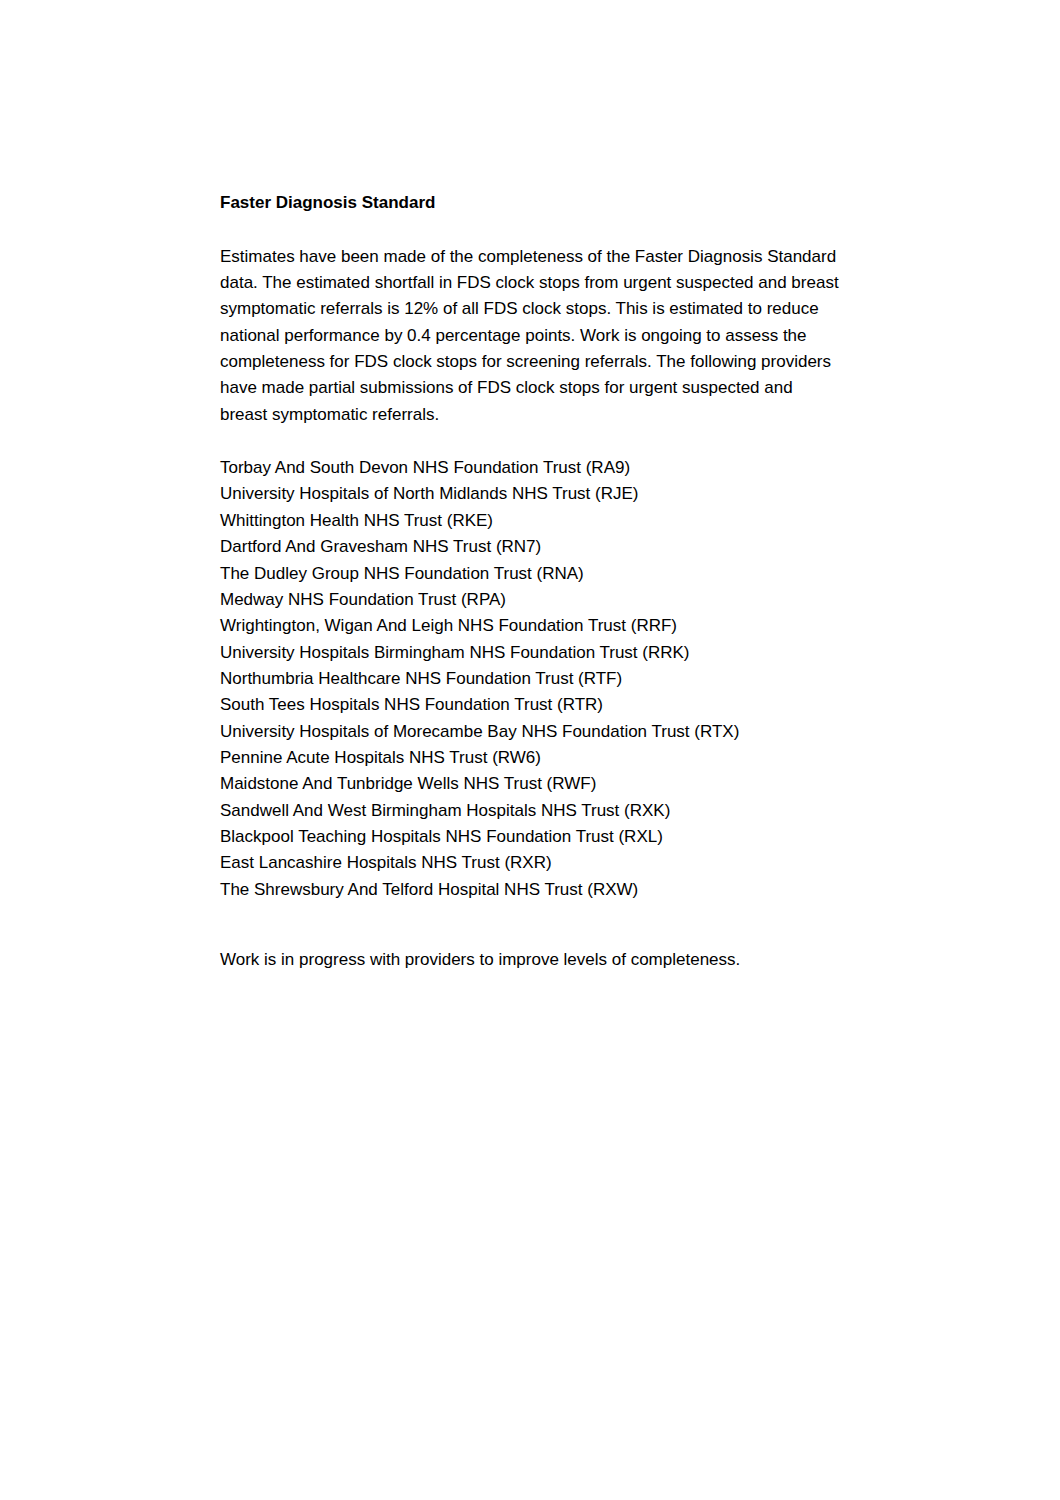Faster Diagnosis Standard
Estimates have been made of the completeness of the Faster Diagnosis Standard data. The estimated shortfall in FDS clock stops from urgent suspected and breast symptomatic referrals is 12% of all FDS clock stops. This is estimated to reduce national performance by 0.4 percentage points. Work is ongoing to assess the completeness for FDS clock stops for screening referrals. The following providers have made partial submissions of FDS clock stops for urgent suspected and breast symptomatic referrals.
Torbay And South Devon NHS Foundation Trust (RA9)
University Hospitals of North Midlands NHS Trust (RJE)
Whittington Health NHS Trust (RKE)
Dartford And Gravesham NHS Trust (RN7)
The Dudley Group NHS Foundation Trust (RNA)
Medway NHS Foundation Trust (RPA)
Wrightington, Wigan And Leigh NHS Foundation Trust (RRF)
University Hospitals Birmingham NHS Foundation Trust (RRK)
Northumbria Healthcare NHS Foundation Trust (RTF)
South Tees Hospitals NHS Foundation Trust (RTR)
University Hospitals of Morecambe Bay NHS Foundation Trust (RTX)
Pennine Acute Hospitals NHS Trust (RW6)
Maidstone And Tunbridge Wells NHS Trust (RWF)
Sandwell And West Birmingham Hospitals NHS Trust (RXK)
Blackpool Teaching Hospitals NHS Foundation Trust (RXL)
East Lancashire Hospitals NHS Trust (RXR)
The Shrewsbury And Telford Hospital NHS Trust (RXW)
Work is in progress with providers to improve levels of completeness.